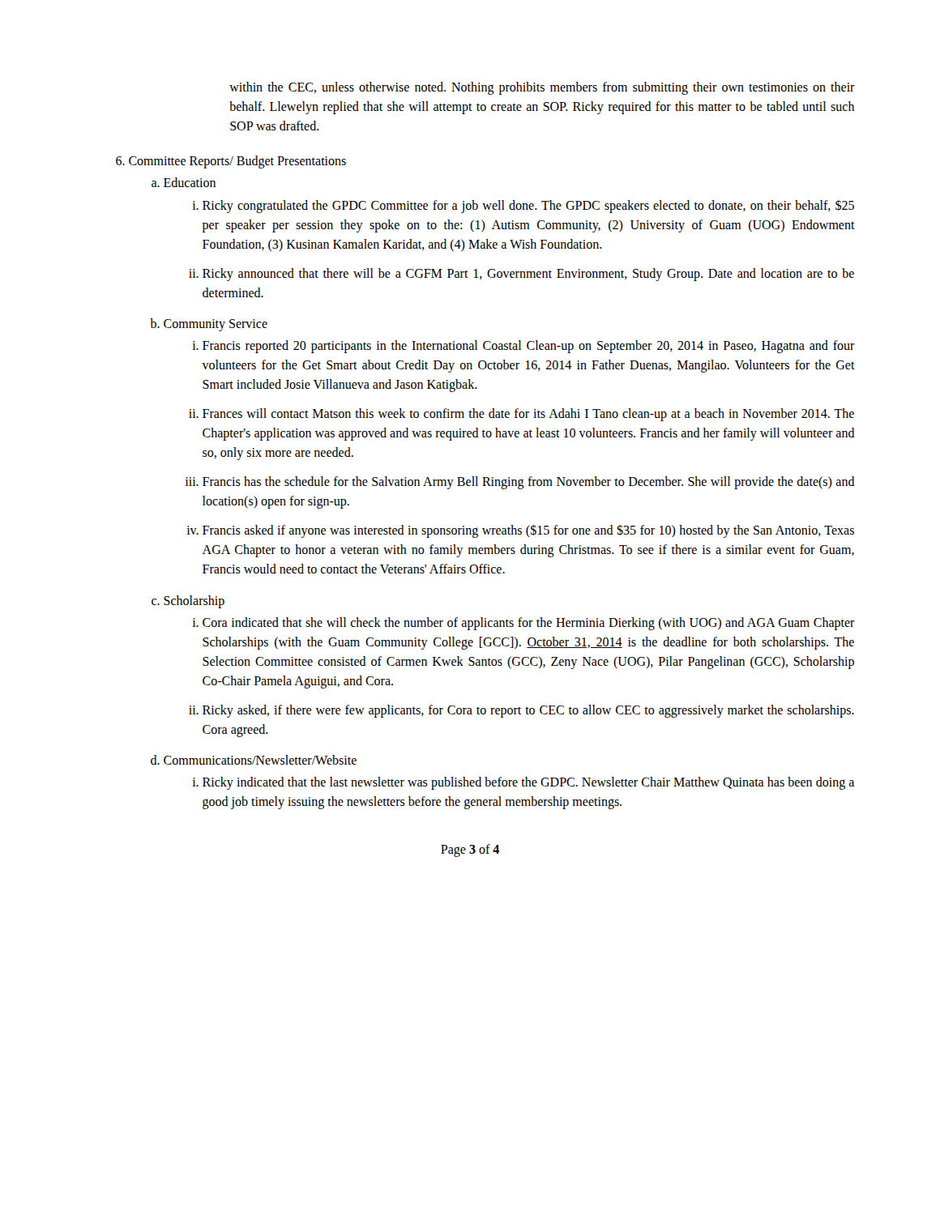within the CEC, unless otherwise noted. Nothing prohibits members from submitting their own testimonies on their behalf. Llewelyn replied that she will attempt to create an SOP. Ricky required for this matter to be tabled until such SOP was drafted.
Committee Reports/ Budget Presentations
Education
Ricky congratulated the GPDC Committee for a job well done. The GPDC speakers elected to donate, on their behalf, $25 per speaker per session they spoke on to the: (1) Autism Community, (2) University of Guam (UOG) Endowment Foundation, (3) Kusinan Kamalen Karidat, and (4) Make a Wish Foundation.
Ricky announced that there will be a CGFM Part 1, Government Environment, Study Group. Date and location are to be determined.
Community Service
Francis reported 20 participants in the International Coastal Clean-up on September 20, 2014 in Paseo, Hagatna and four volunteers for the Get Smart about Credit Day on October 16, 2014 in Father Duenas, Mangilao. Volunteers for the Get Smart included Josie Villanueva and Jason Katigbak.
Frances will contact Matson this week to confirm the date for its Adahi I Tano clean-up at a beach in November 2014. The Chapter's application was approved and was required to have at least 10 volunteers. Francis and her family will volunteer and so, only six more are needed.
Francis has the schedule for the Salvation Army Bell Ringing from November to December. She will provide the date(s) and location(s) open for sign-up.
Francis asked if anyone was interested in sponsoring wreaths ($15 for one and $35 for 10) hosted by the San Antonio, Texas AGA Chapter to honor a veteran with no family members during Christmas. To see if there is a similar event for Guam, Francis would need to contact the Veterans' Affairs Office.
Scholarship
Cora indicated that she will check the number of applicants for the Herminia Dierking (with UOG) and AGA Guam Chapter Scholarships (with the Guam Community College [GCC]). October 31, 2014 is the deadline for both scholarships. The Selection Committee consisted of Carmen Kwek Santos (GCC), Zeny Nace (UOG), Pilar Pangelinan (GCC), Scholarship Co-Chair Pamela Aguigui, and Cora.
Ricky asked, if there were few applicants, for Cora to report to CEC to allow CEC to aggressively market the scholarships. Cora agreed.
Communications/Newsletter/Website
Ricky indicated that the last newsletter was published before the GDPC. Newsletter Chair Matthew Quinata has been doing a good job timely issuing the newsletters before the general membership meetings.
Page 3 of 4